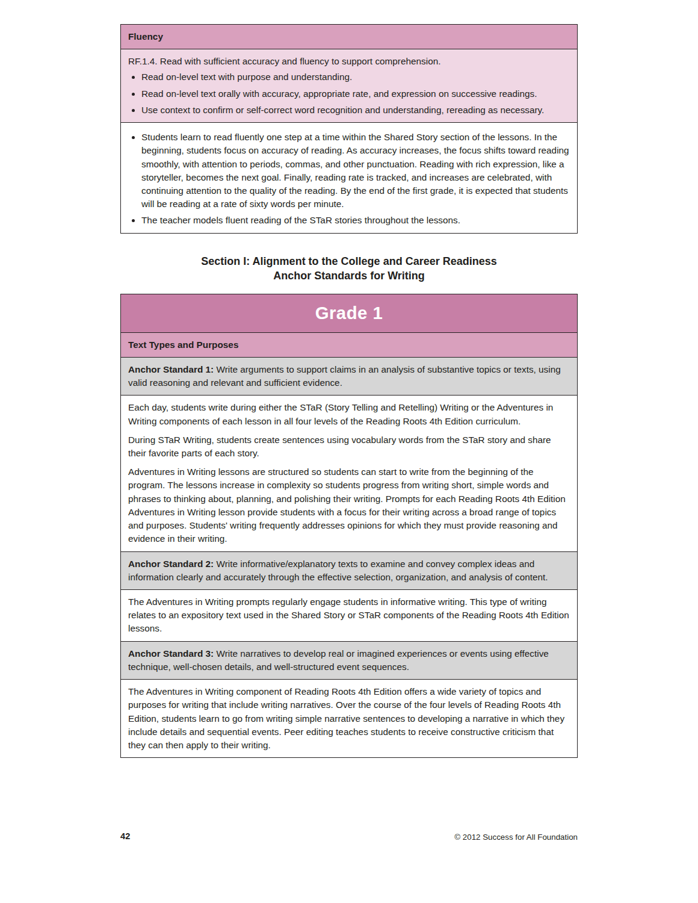| Fluency |
| RF.1.4. Read with sufficient accuracy and fluency to support comprehension. Read on-level text with purpose and understanding. Read on-level text orally with accuracy, appropriate rate, and expression on successive readings. Use context to confirm or self-correct word recognition and understanding, rereading as necessary. |
| Students learn to read fluently one step at a time within the Shared Story section of the lessons. In the beginning, students focus on accuracy of reading. As accuracy increases, the focus shifts toward reading smoothly, with attention to periods, commas, and other punctuation. Reading with rich expression, like a storyteller, becomes the next goal. Finally, reading rate is tracked, and increases are celebrated, with continuing attention to the quality of the reading. By the end of the first grade, it is expected that students will be reading at a rate of sixty words per minute. The teacher models fluent reading of the STaR stories throughout the lessons. |
Section I: Alignment to the College and Career Readiness
Anchor Standards for Writing
| Grade 1 |
| Text Types and Purposes |
| Anchor Standard 1: Write arguments to support claims in an analysis of substantive topics or texts, using valid reasoning and relevant and sufficient evidence. |
| Each day, students write during either the STaR (Story Telling and Retelling) Writing or the Adventures in Writing components of each lesson in all four levels of the Reading Roots 4th Edition curriculum. During STaR Writing, students create sentences using vocabulary words from the STaR story and share their favorite parts of each story. Adventures in Writing lessons are structured so students can start to write from the beginning of the program. The lessons increase in complexity so students progress from writing short, simple words and phrases to thinking about, planning, and polishing their writing. Prompts for each Reading Roots 4th Edition Adventures in Writing lesson provide students with a focus for their writing across a broad range of topics and purposes. Students' writing frequently addresses opinions for which they must provide reasoning and evidence in their writing. |
| Anchor Standard 2: Write informative/explanatory texts to examine and convey complex ideas and information clearly and accurately through the effective selection, organization, and analysis of content. |
| The Adventures in Writing prompts regularly engage students in informative writing. This type of writing relates to an expository text used in the Shared Story or STaR components of the Reading Roots 4th Edition lessons. |
| Anchor Standard 3: Write narratives to develop real or imagined experiences or events using effective technique, well-chosen details, and well-structured event sequences. |
| The Adventures in Writing component of Reading Roots 4th Edition offers a wide variety of topics and purposes for writing that include writing narratives. Over the course of the four levels of Reading Roots 4th Edition, students learn to go from writing simple narrative sentences to developing a narrative in which they include details and sequential events. Peer editing teaches students to receive constructive criticism that they can then apply to their writing. |
42 © 2012 Success for All Foundation